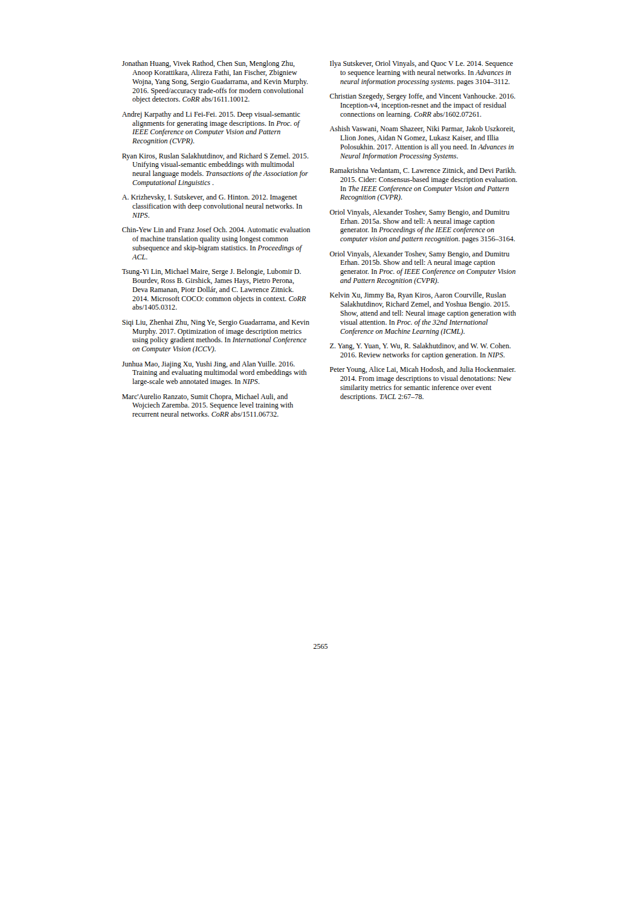Jonathan Huang, Vivek Rathod, Chen Sun, Menglong Zhu, Anoop Korattikara, Alireza Fathi, Ian Fischer, Zbigniew Wojna, Yang Song, Sergio Guadarrama, and Kevin Murphy. 2016. Speed/accuracy trade-offs for modern convolutional object detectors. CoRR abs/1611.10012.
Andrej Karpathy and Li Fei-Fei. 2015. Deep visual-semantic alignments for generating image descriptions. In Proc. of IEEE Conference on Computer Vision and Pattern Recognition (CVPR).
Ryan Kiros, Ruslan Salakhutdinov, and Richard S Zemel. 2015. Unifying visual-semantic embeddings with multimodal neural language models. Transactions of the Association for Computational Linguistics .
A. Krizhevsky, I. Sutskever, and G. Hinton. 2012. Imagenet classification with deep convolutional neural networks. In NIPS.
Chin-Yew Lin and Franz Josef Och. 2004. Automatic evaluation of machine translation quality using longest common subsequence and skip-bigram statistics. In Proceedings of ACL.
Tsung-Yi Lin, Michael Maire, Serge J. Belongie, Lubomir D. Bourdev, Ross B. Girshick, James Hays, Pietro Perona, Deva Ramanan, Piotr Dollár, and C. Lawrence Zitnick. 2014. Microsoft COCO: common objects in context. CoRR abs/1405.0312.
Siqi Liu, Zhenhai Zhu, Ning Ye, Sergio Guadarrama, and Kevin Murphy. 2017. Optimization of image description metrics using policy gradient methods. In International Conference on Computer Vision (ICCV).
Junhua Mao, Jiajing Xu, Yushi Jing, and Alan Yuille. 2016. Training and evaluating multimodal word embeddings with large-scale web annotated images. In NIPS.
Marc'Aurelio Ranzato, Sumit Chopra, Michael Auli, and Wojciech Zaremba. 2015. Sequence level training with recurrent neural networks. CoRR abs/1511.06732.
Ilya Sutskever, Oriol Vinyals, and Quoc V Le. 2014. Sequence to sequence learning with neural networks. In Advances in neural information processing systems. pages 3104–3112.
Christian Szegedy, Sergey Ioffe, and Vincent Vanhoucke. 2016. Inception-v4, inception-resnet and the impact of residual connections on learning. CoRR abs/1602.07261.
Ashish Vaswani, Noam Shazeer, Niki Parmar, Jakob Uszkoreit, Llion Jones, Aidan N Gomez, Lukasz Kaiser, and Illia Polosukhin. 2017. Attention is all you need. In Advances in Neural Information Processing Systems.
Ramakrishna Vedantam, C. Lawrence Zitnick, and Devi Parikh. 2015. Cider: Consensus-based image description evaluation. In The IEEE Conference on Computer Vision and Pattern Recognition (CVPR).
Oriol Vinyals, Alexander Toshev, Samy Bengio, and Dumitru Erhan. 2015a. Show and tell: A neural image caption generator. In Proceedings of the IEEE conference on computer vision and pattern recognition. pages 3156–3164.
Oriol Vinyals, Alexander Toshev, Samy Bengio, and Dumitru Erhan. 2015b. Show and tell: A neural image caption generator. In Proc. of IEEE Conference on Computer Vision and Pattern Recognition (CVPR).
Kelvin Xu, Jimmy Ba, Ryan Kiros, Aaron Courville, Ruslan Salakhutdinov, Richard Zemel, and Yoshua Bengio. 2015. Show, attend and tell: Neural image caption generation with visual attention. In Proc. of the 32nd International Conference on Machine Learning (ICML).
Z. Yang, Y. Yuan, Y. Wu, R. Salakhutdinov, and W. W. Cohen. 2016. Review networks for caption generation. In NIPS.
Peter Young, Alice Lai, Micah Hodosh, and Julia Hockenmaier. 2014. From image descriptions to visual denotations: New similarity metrics for semantic inference over event descriptions. TACL 2:67–78.
2565